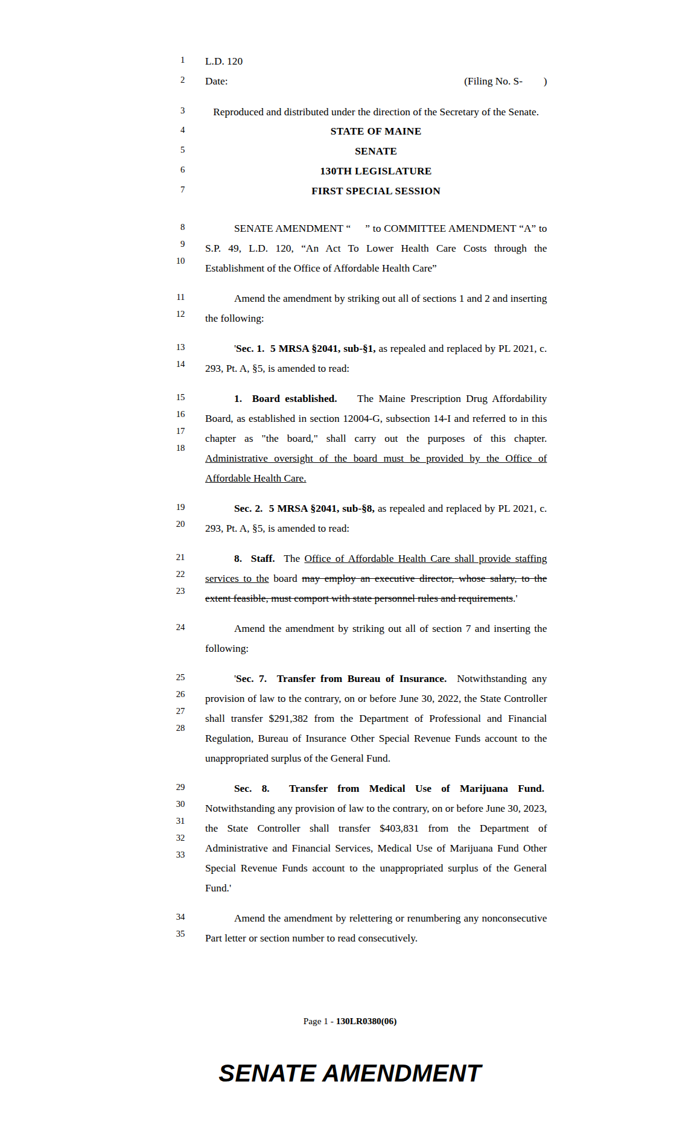1
L.D. 120
2
Date:(Filing No. S- )
3
Reproduced and distributed under the direction of the Secretary of the Senate.
4
STATE OF MAINE
5
SENATE
6
130TH LEGISLATURE
7
FIRST SPECIAL SESSION
8910
SENATE AMENDMENT “ ” to COMMITTEE AMENDMENT “A” to S.P. 49, L.D. 120, “An Act To Lower Health Care Costs through the Establishment of the Office of Affordable Health Care”
1112
Amend the amendment by striking out all of sections 1 and 2 and inserting the following:
1314
'Sec. 1. 5 MRSA §2041, sub-§1, as repealed and replaced by PL 2021, c. 293, Pt. A, §5, is amended to read:
15161718
1. Board established. The Maine Prescription Drug Affordability Board, as established in section 12004-G, subsection 14-I and referred to in this chapter as "the board," shall carry out the purposes of this chapter. Administrative oversight of the board must be provided by the Office of Affordable Health Care.
1920
Sec. 2. 5 MRSA §2041, sub-§8, as repealed and replaced by PL 2021, c. 293, Pt. A, §5, is amended to read:
212223
8. Staff. The Office of Affordable Health Care shall provide staffing services to the board may employ an executive director, whose salary, to the extent feasible, must comport with state personnel rules and requirements.'
24
Amend the amendment by striking out all of section 7 and inserting the following:
25262728
'Sec. 7. Transfer from Bureau of Insurance. Notwithstanding any provision of law to the contrary, on or before June 30, 2022, the State Controller shall transfer $291,382 from the Department of Professional and Financial Regulation, Bureau of Insurance Other Special Revenue Funds account to the unappropriated surplus of the General Fund.
2930313233
Sec. 8. Transfer from Medical Use of Marijuana Fund. Notwithstanding any provision of law to the contrary, on or before June 30, 2023, the State Controller shall transfer $403,831 from the Department of Administrative and Financial Services, Medical Use of Marijuana Fund Other Special Revenue Funds account to the unappropriated surplus of the General Fund.'
3435
Amend the amendment by relettering or renumbering any nonconsecutive Part letter or section number to read consecutively.
Page 1 - 130LR0380(06)
SENATE AMENDMENT